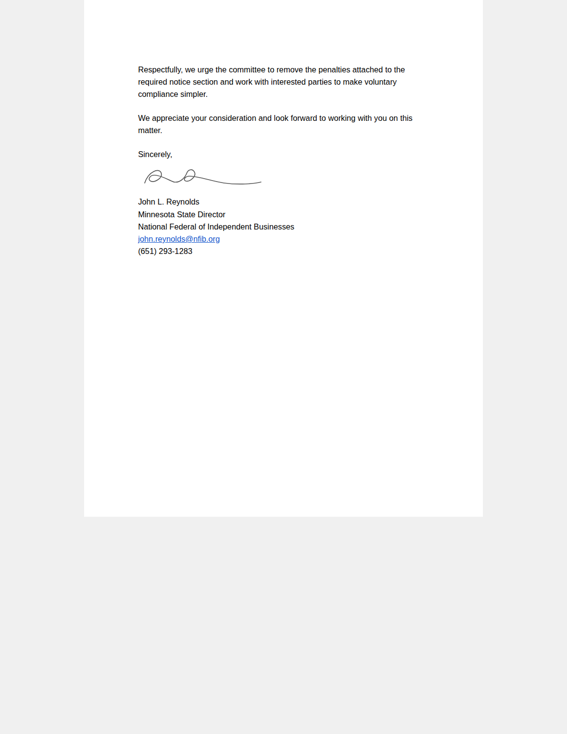Respectfully, we urge the committee to remove the penalties attached to the required notice section and work with interested parties to make voluntary compliance simpler.
We appreciate your consideration and look forward to working with you on this matter.
Sincerely,
John L. Reynolds
Minnesota State Director
National Federal of Independent Businesses
john.reynolds@nfib.org
(651) 293-1283